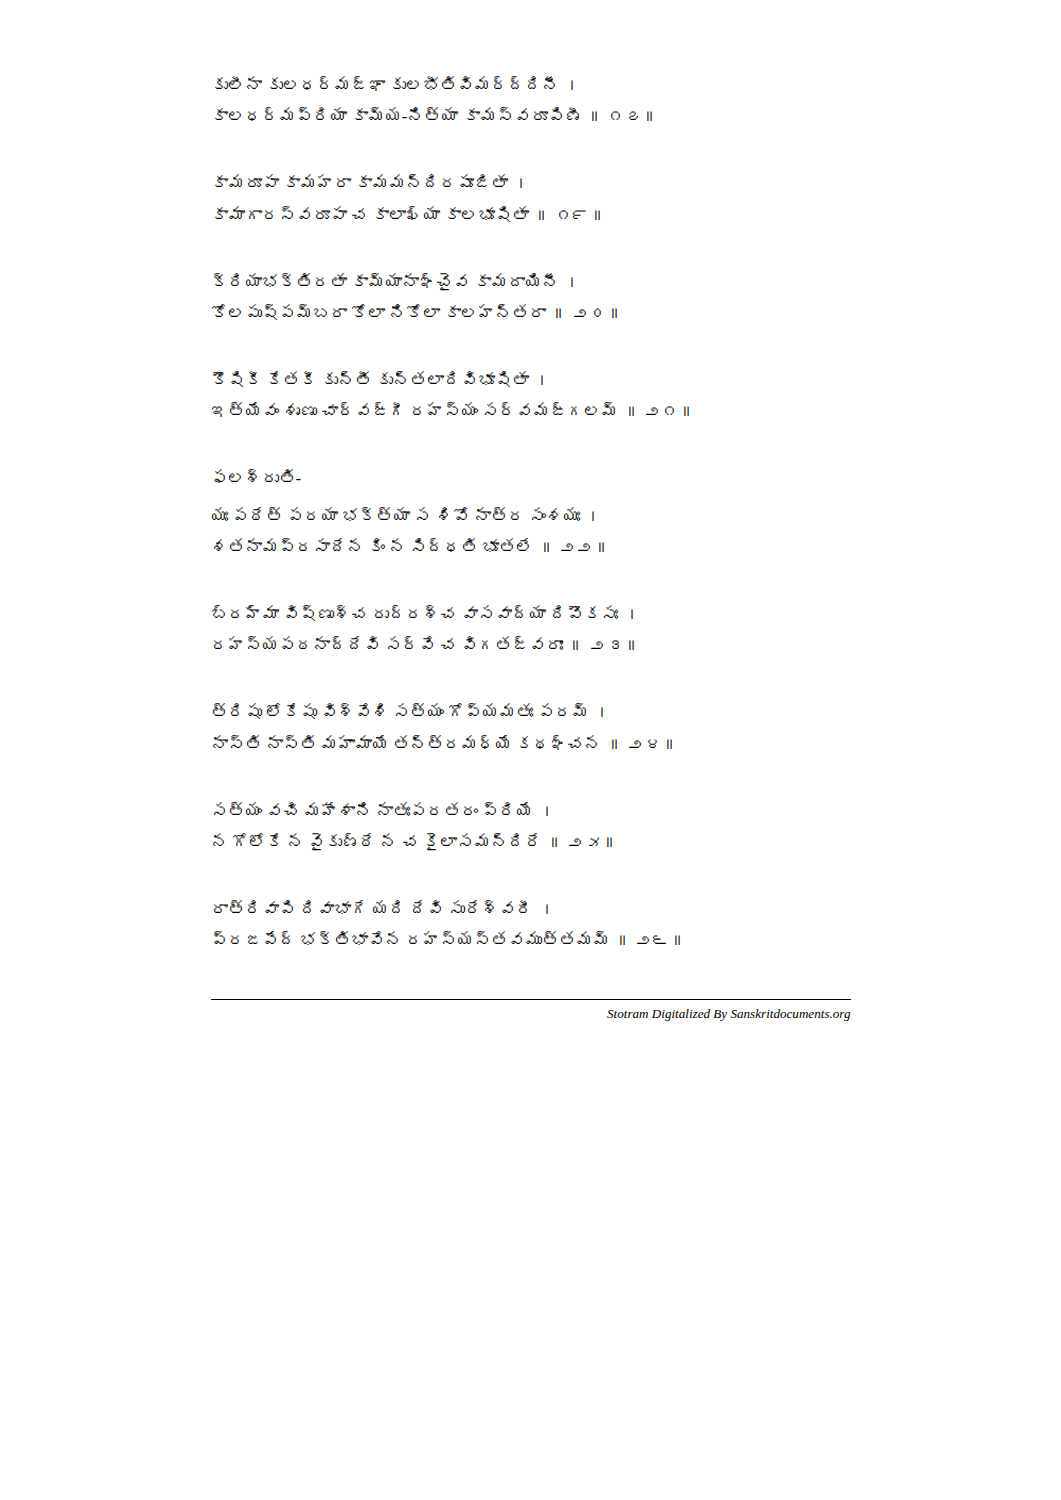కులీనా కులధర్మజ్ఞా కులభీతివిమర్ద్దినీ । కాలధర్మప్రియా కామ్య-నిత్యా కామస్వరూపిణీ ॥ ౧౭॥
కామరూపా కామహరా కామమన్దిరపూజితా । కామాగారస్వరూపా చ కాలాఖ్యా కాలభూషితా ॥ ౧౯॥
క్రియాభక్తిరతా కామ్యానాఞ్చైవ కామదాయినీ । కోలపుష్పమ్బరా కోలా నికోలా కాలహన్తరా ॥ ౨౦॥
కౌషికీ కేతకీ కున్తీ కున్తలాదివిభూషితా । ఇత్యేవం శృణు చార్వఙ్గీ రహస్యం సర్వమఙ్గలమ్ ॥ ౨౧॥
ఫలశ్రుతి-
యః పఠేత్ పరయా భక్త్యా స శివో నాత్ర సంశయః । శతనామప్రసాదేన కిం న సిద్ధతి భూతలే ॥ ౨౨॥
బ్రహ్మా విష్ణుశ్చ రుద్రశ్చ వాసవాద్యా దివౌకసః । రహస్యపఠనాద్దేవి సర్వే చ విగతజ్వరాః ॥ ౨౩॥
త్రిషు లోకేషు విశ్వేశి సత్యం గోప్యమతః పరమ్ । నాస్తి నాస్తి మహామాయే తన్త్రమధ్యే కథఞ్చన ॥ ౨౪॥
సత్యం వచి మహేశాని నాతఃపరతరం ప్రియే । న గోలోకే న వైకుణ్ఠే న చ కైలాసమన్దిరే ॥ ౨౫॥
రాత్రివాపి దివాభాగే యది దేవి సురేశ్వరీ । ప్రజపేద్ భక్తిభావేన రహస్యస్తవముత్తమమ్ ॥ ౨౬॥
Stotram Digitalized By Sanskritdocuments.org